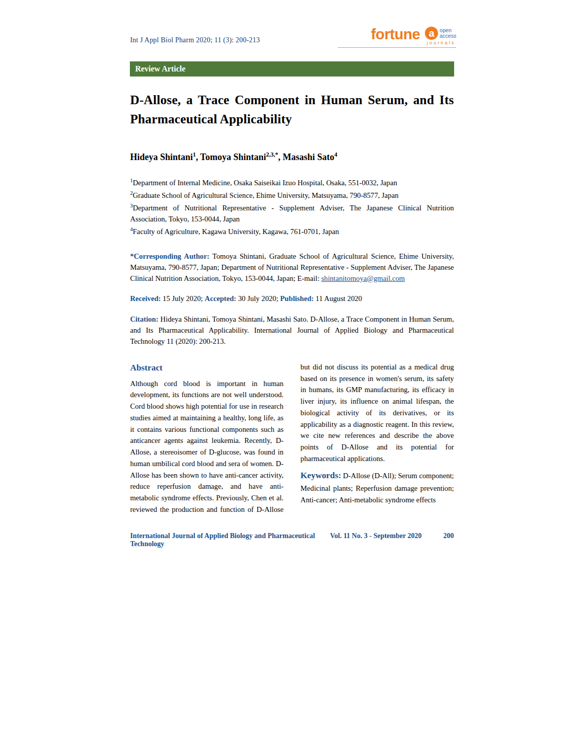Int J Appl Biol Pharm 2020; 11 (3): 200-213
fortune aopen
access journals
Review Article
D-Allose, a Trace Component in Human Serum, and Its Pharmaceutical Applicability
Hideya Shintani1, Tomoya Shintani2,3,*, Masashi Sato4
1Department of Internal Medicine, Osaka Saiseikai Izuo Hospital, Osaka, 551-0032, Japan
2Graduate School of Agricultural Science, Ehime University, Matsuyama, 790-8577, Japan
3Department of Nutritional Representative - Supplement Adviser, The Japanese Clinical Nutrition Association, Tokyo, 153-0044, Japan
4Faculty of Agriculture, Kagawa University, Kagawa, 761-0701, Japan
*Corresponding Author: Tomoya Shintani, Graduate School of Agricultural Science, Ehime University, Matsuyama, 790-8577, Japan; Department of Nutritional Representative - Supplement Adviser, The Japanese Clinical Nutrition Association, Tokyo, 153-0044, Japan; E-mail: shintanitomoya@gmail.com
Received: 15 July 2020; Accepted: 30 July 2020; Published: 11 August 2020
Citation: Hideya Shintani, Tomoya Shintani, Masashi Sato. D-Allose, a Trace Component in Human Serum, and Its Pharmaceutical Applicability. International Journal of Applied Biology and Pharmaceutical Technology 11 (2020): 200-213.
Abstract
Although cord blood is important in human development, its functions are not well understood. Cord blood shows high potential for use in research studies aimed at maintaining a healthy, long life, as it contains various functional components such as anticancer agents against leukemia. Recently, D-Allose, a stereoisomer of D-glucose, was found in human umbilical cord blood and sera of women. D-Allose has been shown to have anti-cancer activity, reduce reperfusion damage, and have anti-metabolic syndrome effects. Previously, Chen et al. reviewed the production and function of D-Allose but did not discuss its potential as a medical drug based on its presence in women's serum, its safety in humans, its GMP manufacturing, its efficacy in liver injury, its influence on animal lifespan, the biological activity of its derivatives, or its applicability as a diagnostic reagent. In this review, we cite new references and describe the above points of D-Allose and its potential for pharmaceutical applications.
Keywords: D-Allose (D-All); Serum component; Medicinal plants; Reperfusion damage prevention; Anti-cancer; Anti-metabolic syndrome effects
International Journal of Applied Biology and Pharmaceutical Technology
Vol. 11 No. 3 - September 2020
200